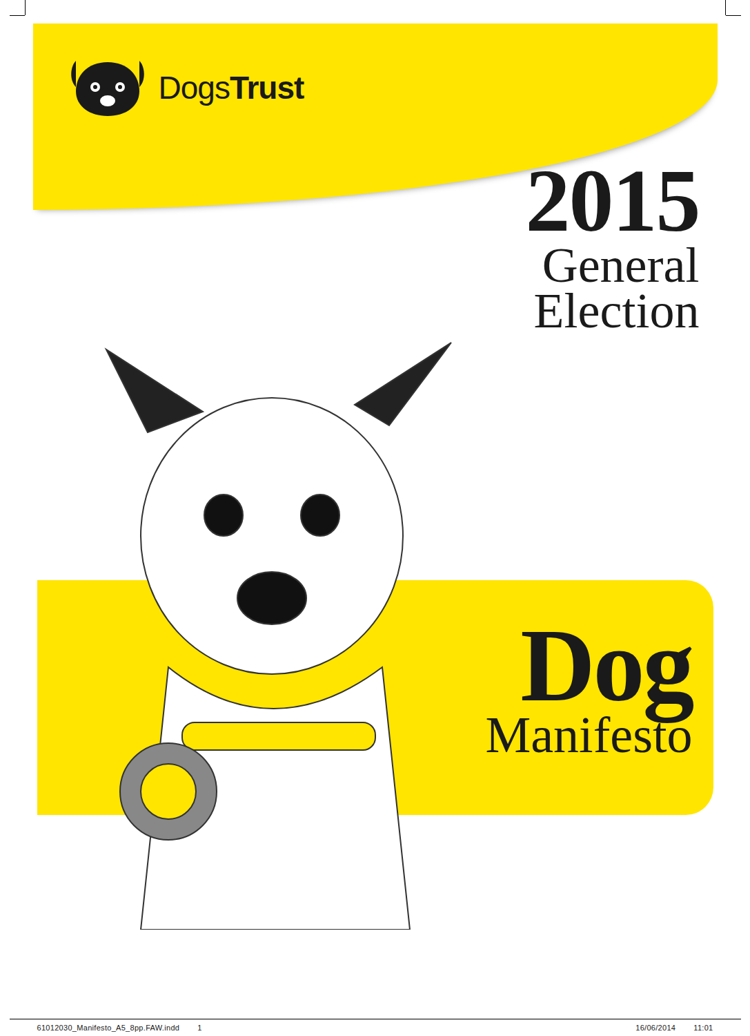DogsTrust
2015 General
Election
Dog Manifesto
61012030_Manifesto_A5_8pp.FAW.indd 1
16/06/201411:01